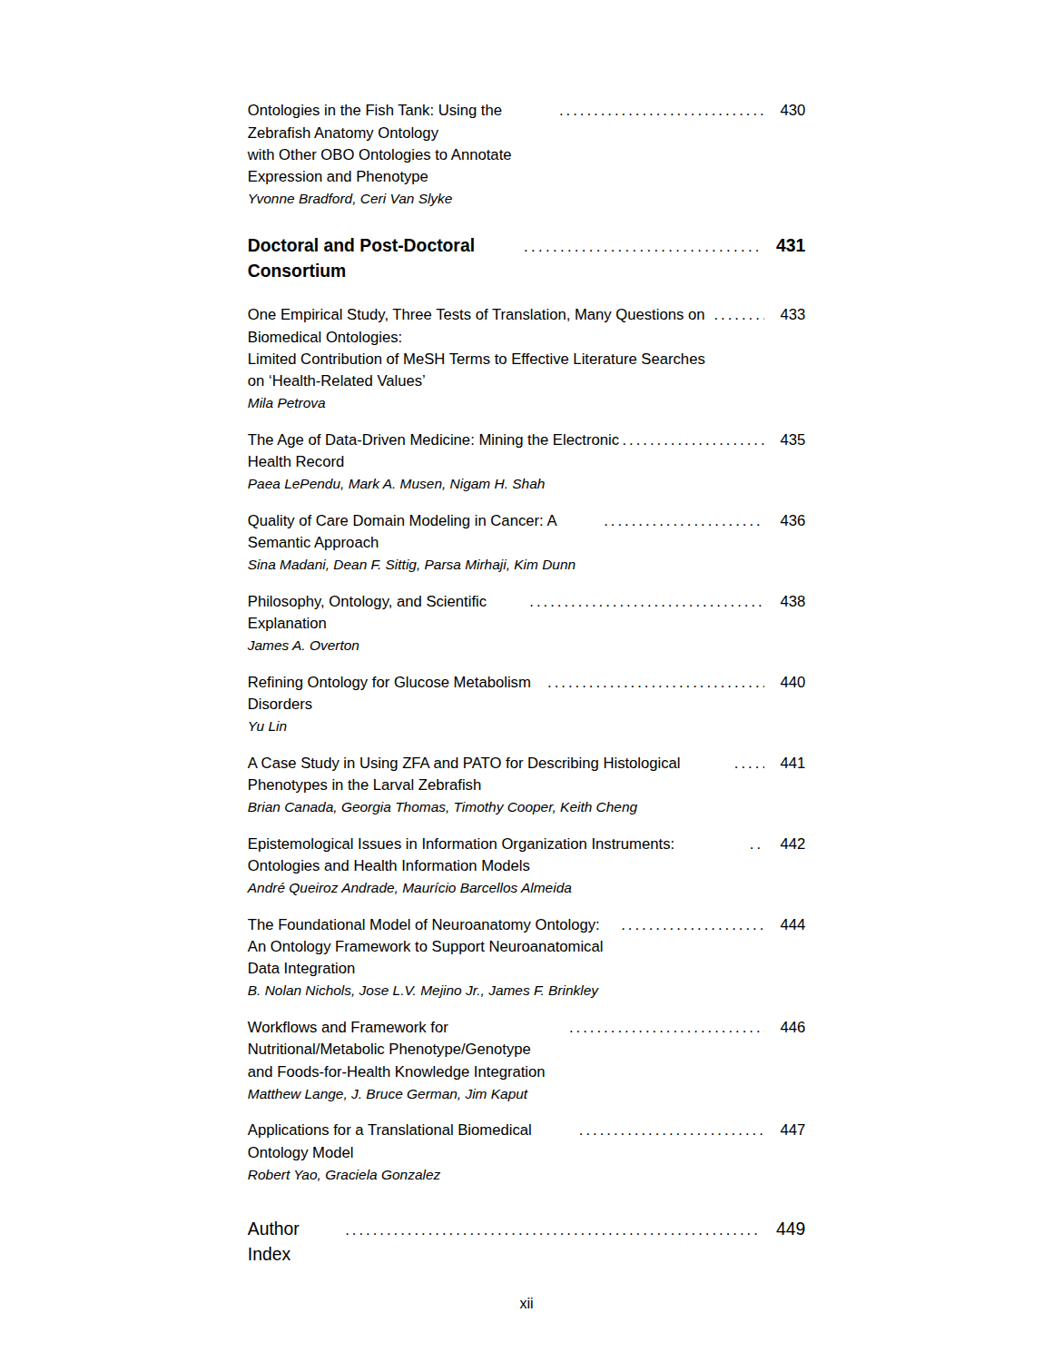Ontologies in the Fish Tank: Using the Zebrafish Anatomy Ontology
with Other OBO Ontologies to Annotate Expression and Phenotype........................................... 430
Yvonne Bradford, Ceri Van Slyke
Doctoral and Post-Doctoral Consortium....................................... 431
One Empirical Study, Three Tests of Translation, Many Questions on Biomedical Ontologies:
Limited Contribution of MeSH Terms to Effective Literature Searches on ‘Health-Related Values’.......... 433
Mila Petrova
The Age of Data-Driven Medicine: Mining the Electronic Health Record.......................... 435
Paea LePendu, Mark A. Musen, Nigam H. Shah
Quality of Care Domain Modeling in Cancer: A Semantic Approach............................. 436
Sina Madani, Dean F. Sittig, Parsa Mirhaji, Kim Dunn
Philosophy, Ontology, and Scientific Explanation....................................... 438
James A. Overton
Refining Ontology for Glucose Metabolism Disorders..................................... 440
Yu Lin
A Case Study in Using ZFA and PATO for Describing Histological Phenotypes in the Larval Zebrafish...... 441
Brian Canada, Georgia Thomas, Timothy Cooper, Keith Cheng
Epistemological Issues in Information Organization Instruments: Ontologies and Health Information Models... 442
André Queiroz Andrade, Maurício Barcellos Almeida
The Foundational Model of Neuroanatomy Ontology:
An Ontology Framework to Support Neuroanatomical Data Integration.......................... 444
B. Nolan Nichols, Jose L.V. Mejino Jr., James F. Brinkley
Workflows and Framework for Nutritional/Metabolic Phenotype/Genotype
and Foods-for-Health Knowledge Integration........................................... 446
Matthew Lange, J. Bruce German, Jim Kaput
Applications for a Translational Biomedical Ontology Model................................ 447
Robert Yao, Graciela Gonzalez
Author Index.............................................................. 449
xii